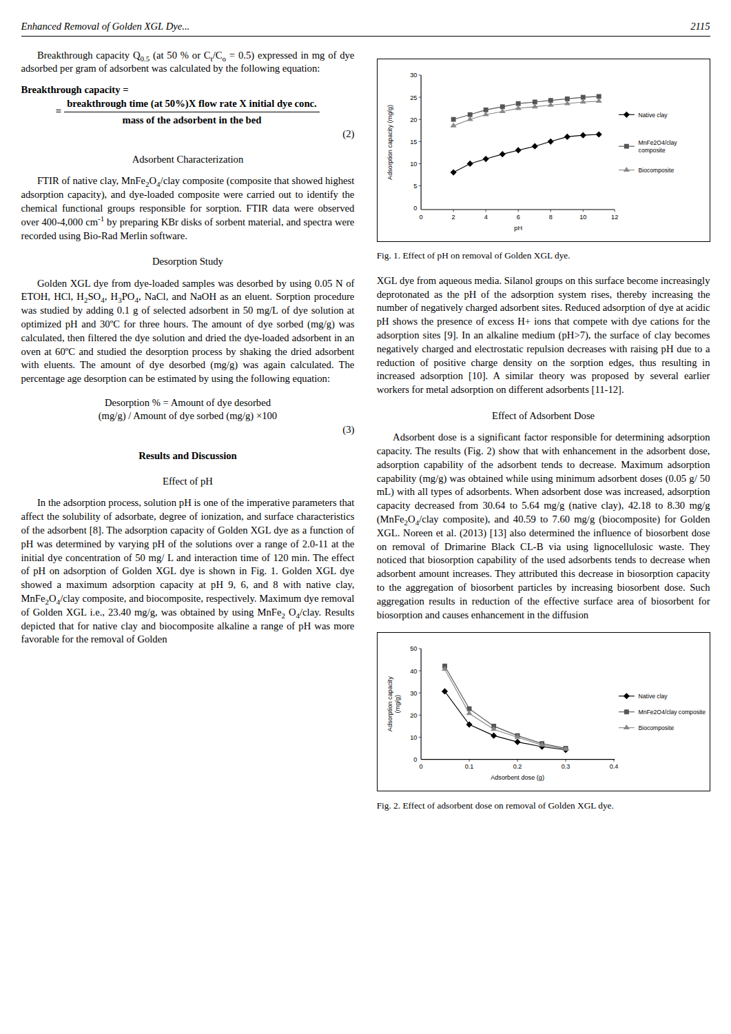Enhanced Removal of Golden XGL Dye...
2115
Breakthrough capacity Q0.5 (at 50 % or Ct/Co = 0.5) expressed in mg of dye adsorbed per gram of adsorbent was calculated by the following equation:
Breakthrough capacity =
= breakthrough time (at 50%)X flow rate X initial dye conc. mass of the adsorbent in the bed
(2)
Adsorbent Characterization
FTIR of native clay, MnFe2O4/clay composite (composite that showed highest adsorption capacity), and dye-loaded composite were carried out to identify the chemical functional groups responsible for sorption. FTIR data were observed over 400-4,000 cm-1 by preparing KBr disks of sorbent material, and spectra were recorded using Bio-Rad Merlin software.
Desorption Study
Golden XGL dye from dye-loaded samples was desorbed by using 0.05 N of ETOH, HCl, H2SO4, H3PO4, NaCl, and NaOH as an eluent. Sorption procedure was studied by adding 0.1 g of selected adsorbent in 50 mg/L of dye solution at optimized pH and 30ºC for three hours. The amount of dye sorbed (mg/g) was calculated, then filtered the dye solution and dried the dye-loaded adsorbent in an oven at 60ºC and studied the desorption process by shaking the dried adsorbent with eluents. The amount of dye desorbed (mg/g) was again calculated. The percentage age desorption can be estimated by using the following equation:
Desorption % = Amount of dye desorbed
(mg/g) / Amount of dye sorbed (mg/g) ×100
(3)
Results and Discussion
Effect of pH
In the adsorption process, solution pH is one of the imperative parameters that affect the solubility of adsorbate, degree of ionization, and surface characteristics of the adsorbent [8]. The adsorption capacity of Golden XGL dye as a function of pH was determined by varying pH of the solutions over a range of 2.0-11 at the initial dye concentration of 50 mg/ L and interaction time of 120 min. The effect of pH on adsorption of Golden XGL dye is shown in Fig. 1. Golden XGL dye showed a maximum adsorption capacity at pH 9, 6, and 8 with native clay, MnFe2O4/clay composite, and biocomposite, respectively. Maximum dye removal of Golden XGL i.e., 23.40 mg/g, was obtained by using MnFe2 O4/clay. Results depicted that for native clay and biocomposite alkaline a range of pH was more favorable for the removal of Golden
30 25 20 15 10 5 0 0 2 4 6 8 10 12 pH Adsorption capacity (mg/g) Native clay MnFe2O4/clay composite Biocomposite
Fig. 1. Effect of pH on removal of Golden XGL dye.
XGL dye from aqueous media. Silanol groups on this surface become increasingly deprotonated as the pH of the adsorption system rises, thereby increasing the number of negatively charged adsorbent sites. Reduced adsorption of dye at acidic pH shows the presence of excess H+ ions that compete with dye cations for the adsorption sites [9]. In an alkaline medium (pH>7), the surface of clay becomes negatively charged and electrostatic repulsion decreases with raising pH due to a reduction of positive charge density on the sorption edges, thus resulting in increased adsorption [10]. A similar theory was proposed by several earlier workers for metal adsorption on different adsorbents [11-12].
Effect of Adsorbent Dose
Adsorbent dose is a significant factor responsible for determining adsorption capacity. The results (Fig. 2) show that with enhancement in the adsorbent dose, adsorption capability of the adsorbent tends to decrease. Maximum adsorption capability (mg/g) was obtained while using minimum adsorbent doses (0.05 g/ 50 mL) with all types of adsorbents. When adsorbent dose was increased, adsorption capacity decreased from 30.64 to 5.64 mg/g (native clay), 42.18 to 8.30 mg/g (MnFe2O4/clay composite), and 40.59 to 7.60 mg/g (biocomposite) for Golden XGL. Noreen et al. (2013) [13] also determined the influence of biosorbent dose on removal of Drimarine Black CL-B via using lignocellulosic waste. They noticed that biosorption capability of the used adsorbents tends to decrease when adsorbent amount increases. They attributed this decrease in biosorption capacity to the aggregation of biosorbent particles by increasing biosorbent dose. Such aggregation results in reduction of the effective surface area of biosorbent for biosorption and causes enhancement in the diffusion
50 40 30 20 10 0 0 0.1 0.2 0.3 0.4 Adsorbent dose (g) Adsorption capacity (mg/g) Native clay MnFe2O4/clay composite Biocomposite
Fig. 2. Effect of adsorbent dose on removal of Golden XGL dye.